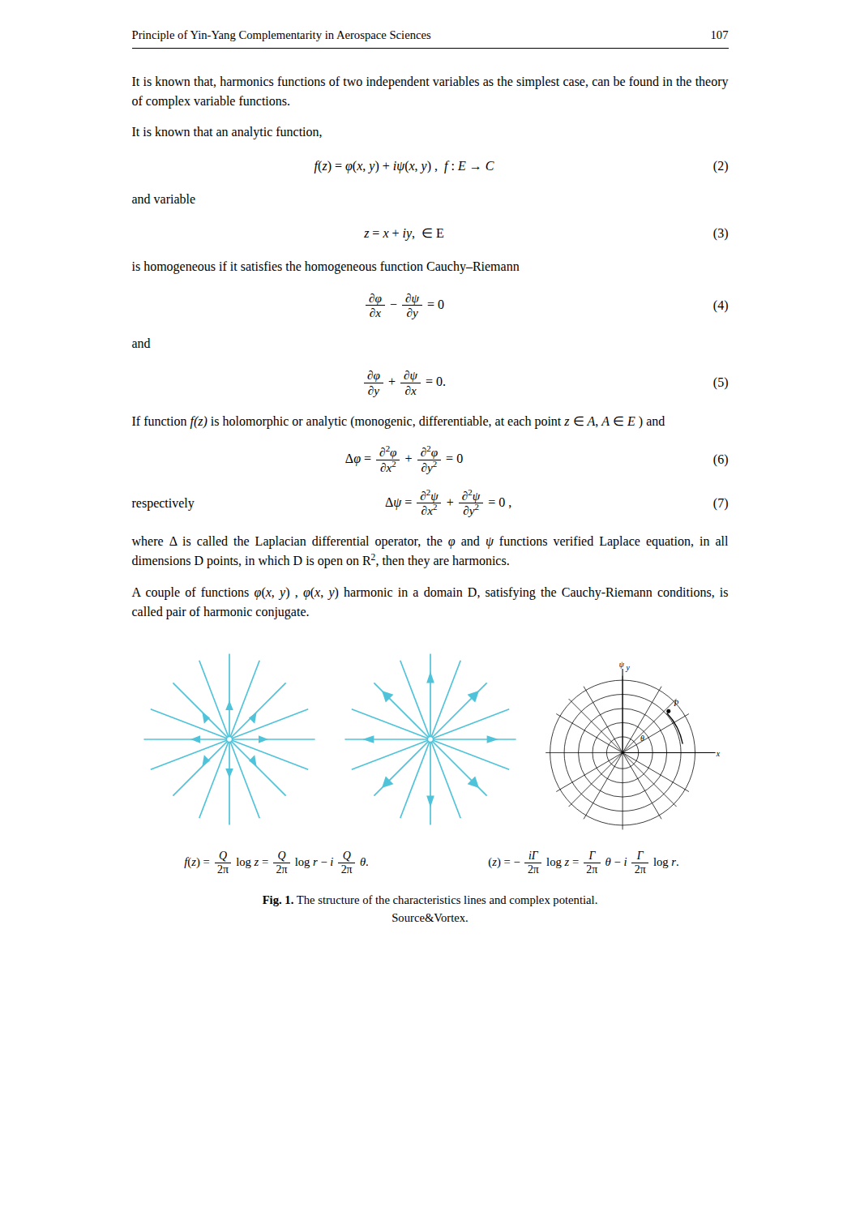Principle of Yin-Yang Complementarity in Aerospace Sciences 107
It is known that, harmonics functions of two independent variables as the simplest case, can be found in the theory of complex variable functions.
It is known that an analytic function,
f(z) = φ(x, y) + iψ(x, y) , f : E → C
(2)
and variable
z = x + iy, ∈ E
(3)
is homogeneous if it satisfies the homogeneous function Cauchy–Riemann
∂φ∂x − ∂ψ∂y = 0
(4)
and
∂φ∂y + ∂ψ∂x = 0.
(5)
If function f(z) is holomorphic or analytic (monogenic, differentiable, at each point z ∈ A, A ∈ E ) and
Δφ = ∂2φ∂x2 + ∂2φ∂y2 = 0
(6)
respectively
Δψ = ∂2ψ∂x2 + ∂2ψ∂y2 = 0 ,
(7)
where Δ is called the Laplacian differential operator, the φ and ψ functions verified Laplace equation, in all dimensions D points, in which D is open on R2, then they are harmonics.
A couple of functions φ(x, y) , φ(x, y) harmonic in a domain D, satisfying the Cauchy-Riemann conditions, is called pair of harmonic conjugate.
x y P θ ψ
f(z) = Q 2π log z = Q 2π log r − i Q 2π θ.
(z) = − iΓ 2π log z = Γ 2π θ − i Γ 2π log r.
Fig. 1. The structure of the characteristics lines and complex potential. Source&Vortex.